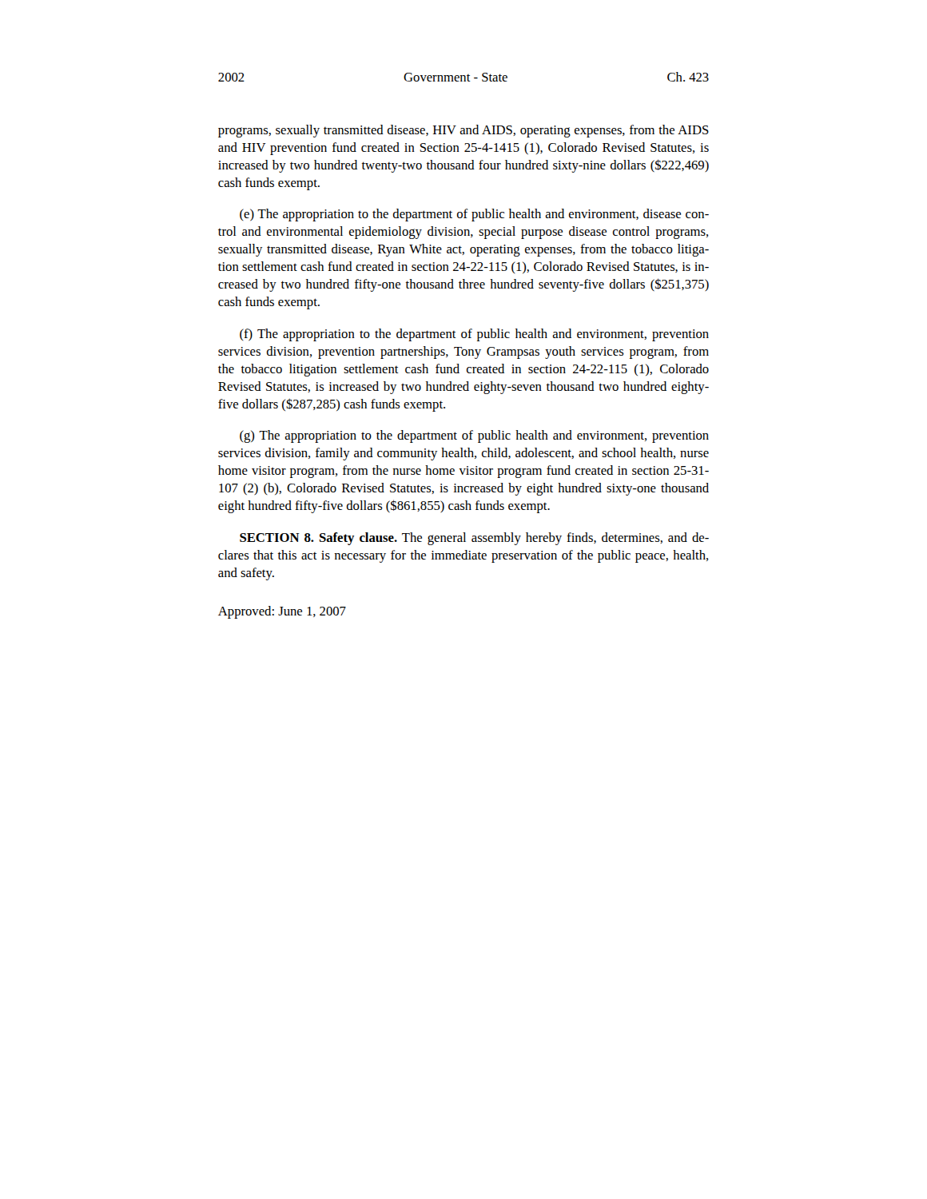2002 Government - State Ch. 423
programs, sexually transmitted disease, HIV and AIDS, operating expenses, from the AIDS and HIV prevention fund created in Section 25-4-1415 (1), Colorado Revised Statutes, is increased by two hundred twenty-two thousand four hundred sixty-nine dollars ($222,469) cash funds exempt.
(e) The appropriation to the department of public health and environment, disease control and environmental epidemiology division, special purpose disease control programs, sexually transmitted disease, Ryan White act, operating expenses, from the tobacco litigation settlement cash fund created in section 24-22-115 (1), Colorado Revised Statutes, is increased by two hundred fifty-one thousand three hundred seventy-five dollars ($251,375) cash funds exempt.
(f) The appropriation to the department of public health and environment, prevention services division, prevention partnerships, Tony Grampsas youth services program, from the tobacco litigation settlement cash fund created in section 24-22-115 (1), Colorado Revised Statutes, is increased by two hundred eighty-seven thousand two hundred eighty-five dollars ($287,285) cash funds exempt.
(g) The appropriation to the department of public health and environment, prevention services division, family and community health, child, adolescent, and school health, nurse home visitor program, from the nurse home visitor program fund created in section 25-31-107 (2) (b), Colorado Revised Statutes, is increased by eight hundred sixty-one thousand eight hundred fifty-five dollars ($861,855) cash funds exempt.
SECTION 8. Safety clause. The general assembly hereby finds, determines, and declares that this act is necessary for the immediate preservation of the public peace, health, and safety.
Approved: June 1, 2007